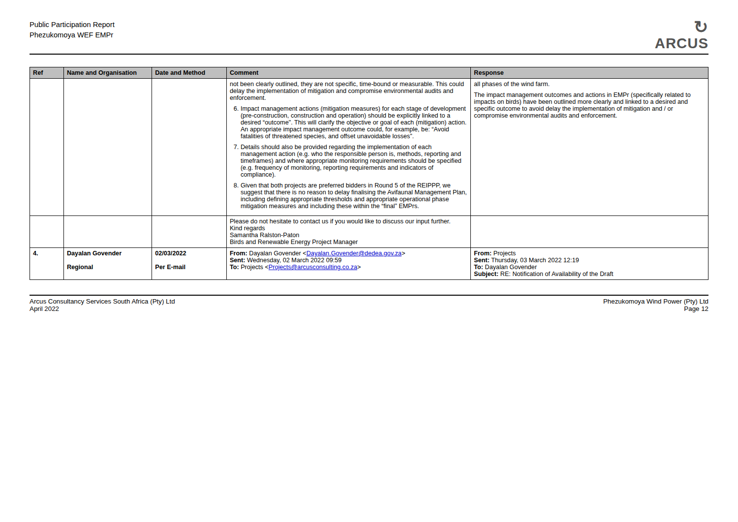Public Participation Report
Phezukomoya WEF EMPr
↻ ARCUS
| Ref | Name and Organisation | Date and Method | Comment | Response |
| --- | --- | --- | --- | --- |
| | | | not been clearly outlined, they are not specific, time-bound or measurable. This could delay the implementation of mitigation and compromise environmental audits and enforcement. Impact management actions (mitigation measures) for each stage of development (pre-construction, construction and operation) should be explicitly linked to a desired “outcome". This will clarify the objective or goal of each (mitigation) action. An appropriate impact management outcome could, for example, be: “Avoid fatalities of threatened species, and offset unavoidable losses”. Details should also be provided regarding the implementation of each management action (e.g. who the responsible person is, methods, reporting and timeframes) and where appropriate monitoring requirements should be specified (e.g. frequency of monitoring, reporting requirements and indicators of compliance). Given that both projects are preferred bidders in Round 5 of the REIPPP, we suggest that there is no reason to delay finalising the Avifaunal Management Plan, including defining appropriate thresholds and appropriate operational phase mitigation measures and including these within the “final” EMPrs. | all phases of the wind farm. The impact management outcomes and actions in EMPr (specifically related to impacts on birds) have been outlined more clearly and linked to a desired and specific outcome to avoid delay the implementation of mitigation and / or compromise environmental audits and enforcement. |
| | | | Please do not hesitate to contact us if you would like to discuss our input further. Kind regards Samantha Ralston-Paton Birds and Renewable Energy Project Manager | |
| 4. | Dayalan Govender Regional | 02/03/2022 Per E-mail | From: Dayalan Govender < Dayalan.Govender@dedea.gov.za > Sent: Wednesday, 02 March 2022 09:59 To: Projects < Projects@arcusconsulting.co.za > | From: Projects Sent: Thursday, 03 March 2022 12:19 To: Dayalan Govender Subject: RE: Notification of Availability of the Draft |
Arcus Consultancy Services South Africa (Pty) Ltd
April 2022
Phezukomoya Wind Power (Pty) Ltd
Page 12